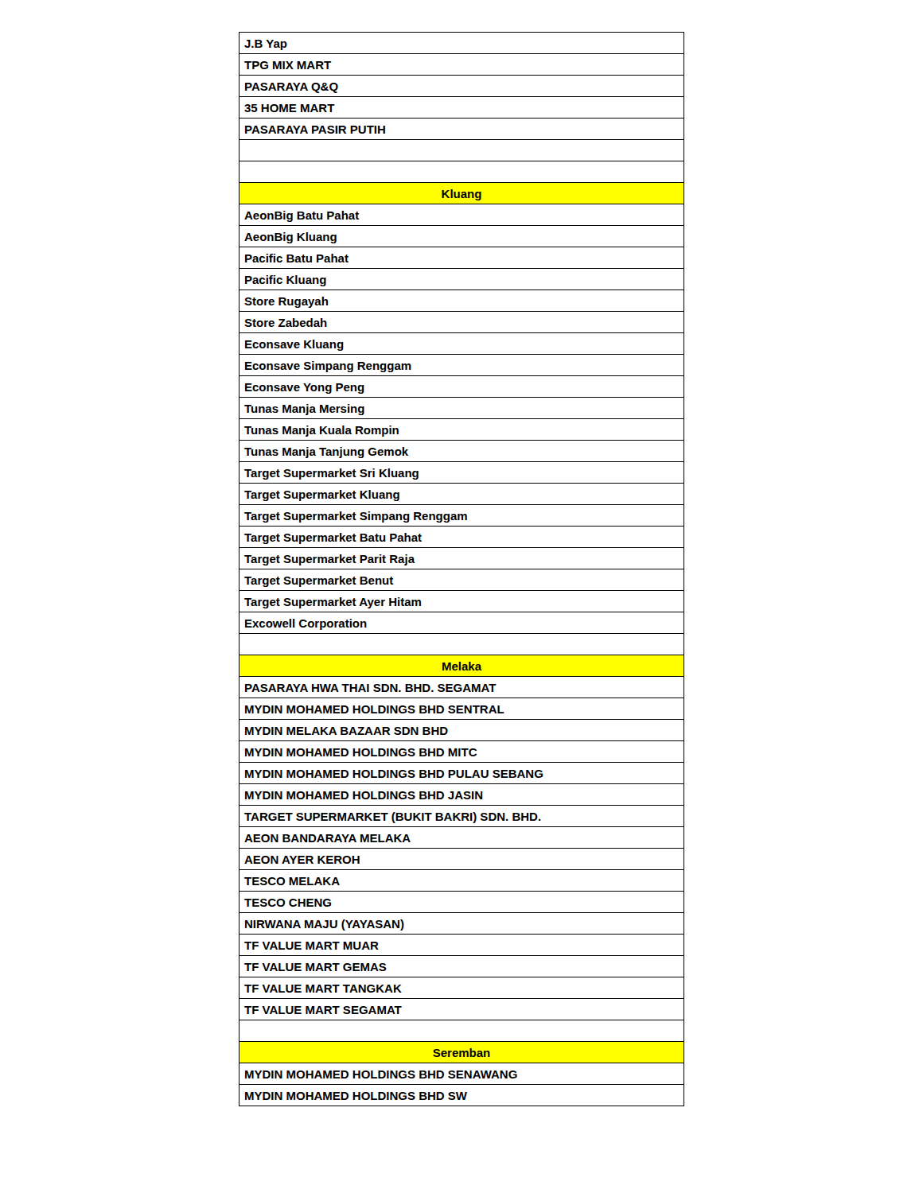| J.B Yap |
| TPG MIX MART |
| PASARAYA Q&Q |
| 35 HOME MART |
| PASARAYA PASIR PUTIH |
| Kluang |
| AeonBig Batu Pahat |
| AeonBig Kluang |
| Pacific Batu Pahat |
| Pacific Kluang |
| Store Rugayah |
| Store Zabedah |
| Econsave Kluang |
| Econsave Simpang Renggam |
| Econsave Yong Peng |
| Tunas Manja Mersing |
| Tunas Manja Kuala Rompin |
| Tunas Manja Tanjung Gemok |
| Target Supermarket Sri Kluang |
| Target Supermarket Kluang |
| Target Supermarket Simpang Renggam |
| Target Supermarket Batu Pahat |
| Target Supermarket Parit Raja |
| Target Supermarket Benut |
| Target Supermarket Ayer Hitam |
| Excowell Corporation |
| Melaka |
| PASARAYA HWA THAI SDN. BHD. SEGAMAT |
| MYDIN MOHAMED HOLDINGS BHD SENTRAL |
| MYDIN MELAKA BAZAAR SDN BHD |
| MYDIN MOHAMED HOLDINGS BHD MITC |
| MYDIN MOHAMED HOLDINGS BHD PULAU SEBANG |
| MYDIN MOHAMED HOLDINGS BHD JASIN |
| TARGET SUPERMARKET (BUKIT BAKRI) SDN. BHD. |
| AEON BANDARAYA MELAKA |
| AEON AYER KEROH |
| TESCO MELAKA |
| TESCO CHENG |
| NIRWANA MAJU (YAYASAN) |
| TF VALUE MART MUAR |
| TF VALUE MART GEMAS |
| TF VALUE MART TANGKAK |
| TF VALUE MART SEGAMAT |
| Seremban |
| MYDIN MOHAMED HOLDINGS BHD SENAWANG |
| MYDIN MOHAMED HOLDINGS BHD SW |